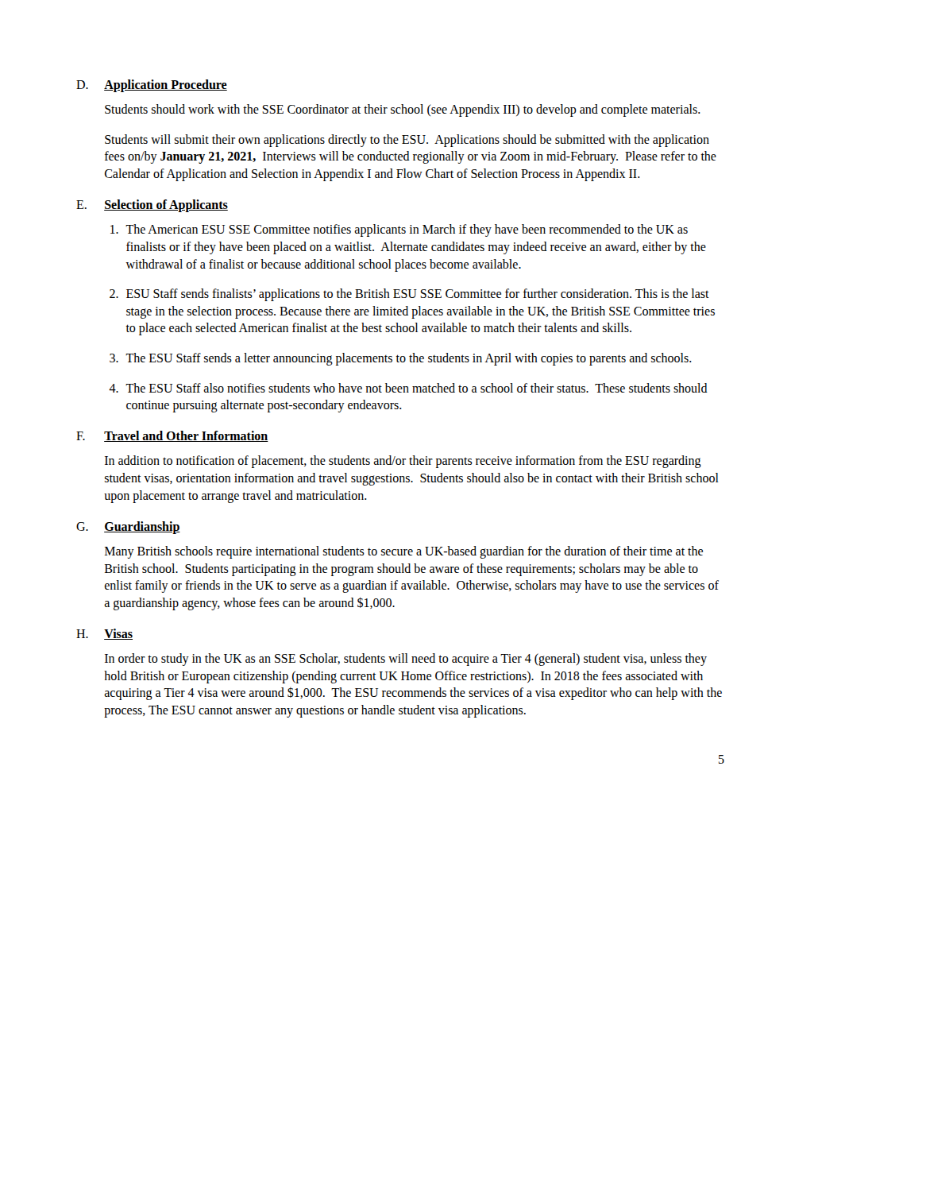D. Application Procedure
Students should work with the SSE Coordinator at their school (see Appendix III) to develop and complete materials.
Students will submit their own applications directly to the ESU. Applications should be submitted with the application fees on/by January 21, 2021, Interviews will be conducted regionally or via Zoom in mid-February. Please refer to the Calendar of Application and Selection in Appendix I and Flow Chart of Selection Process in Appendix II.
E. Selection of Applicants
The American ESU SSE Committee notifies applicants in March if they have been recommended to the UK as finalists or if they have been placed on a waitlist. Alternate candidates may indeed receive an award, either by the withdrawal of a finalist or because additional school places become available.
ESU Staff sends finalists’ applications to the British ESU SSE Committee for further consideration. This is the last stage in the selection process. Because there are limited places available in the UK, the British SSE Committee tries to place each selected American finalist at the best school available to match their talents and skills.
The ESU Staff sends a letter announcing placements to the students in April with copies to parents and schools.
The ESU Staff also notifies students who have not been matched to a school of their status. These students should continue pursuing alternate post-secondary endeavors.
F. Travel and Other Information
In addition to notification of placement, the students and/or their parents receive information from the ESU regarding student visas, orientation information and travel suggestions. Students should also be in contact with their British school upon placement to arrange travel and matriculation.
G. Guardianship
Many British schools require international students to secure a UK-based guardian for the duration of their time at the British school. Students participating in the program should be aware of these requirements; scholars may be able to enlist family or friends in the UK to serve as a guardian if available. Otherwise, scholars may have to use the services of a guardianship agency, whose fees can be around $1,000.
H. Visas
In order to study in the UK as an SSE Scholar, students will need to acquire a Tier 4 (general) student visa, unless they hold British or European citizenship (pending current UK Home Office restrictions). In 2018 the fees associated with acquiring a Tier 4 visa were around $1,000. The ESU recommends the services of a visa expeditor who can help with the process, The ESU cannot answer any questions or handle student visa applications.
5